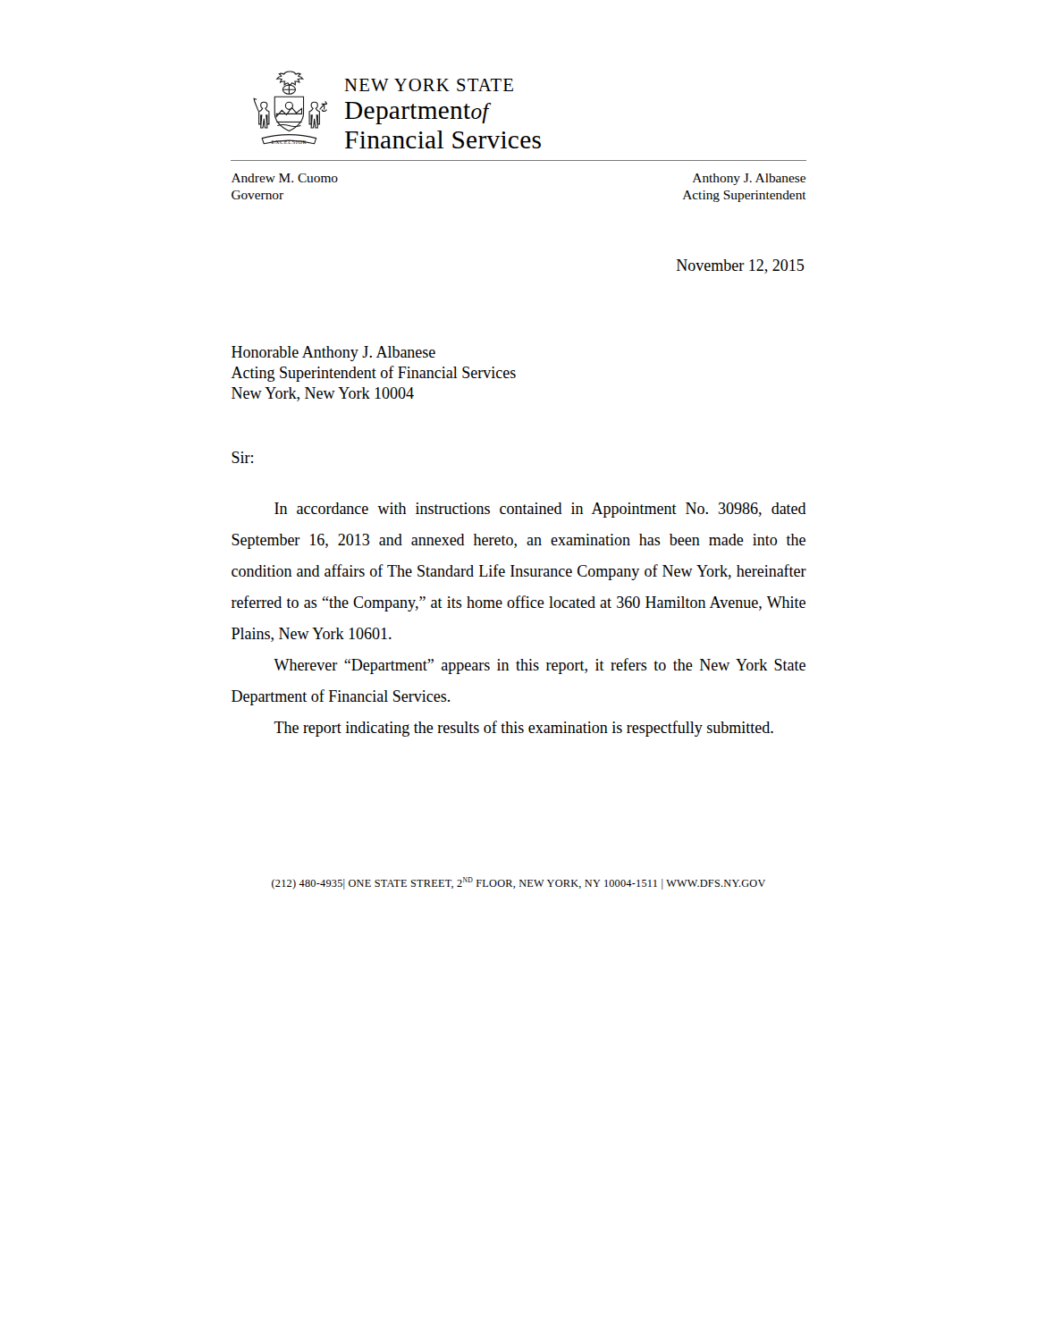EXCELSIOR
New York State
Departmentof
Financial Services
Andrew M. Cuomo
Governor
Anthony J. Albanese
Acting Superintendent
November 12, 2015
Honorable Anthony J. Albanese
Acting Superintendent of Financial Services
New York, New York 10004
Sir:
In accordance with instructions contained in Appointment No. 30986, dated September 16, 2013 and annexed hereto, an examination has been made into the condition and affairs of The Standard Life Insurance Company of New York, hereinafter referred to as “the Company,” at its home office located at 360 Hamilton Avenue, White Plains, New York 10601.
Wherever “Department” appears in this report, it refers to the New York State Department of Financial Services.
The report indicating the results of this examination is respectfully submitted.
(212) 480-4935| ONE STATE STREET, 2ND FLOOR, NEW YORK, NY 10004-1511 | WWW.DFS.NY.GOV